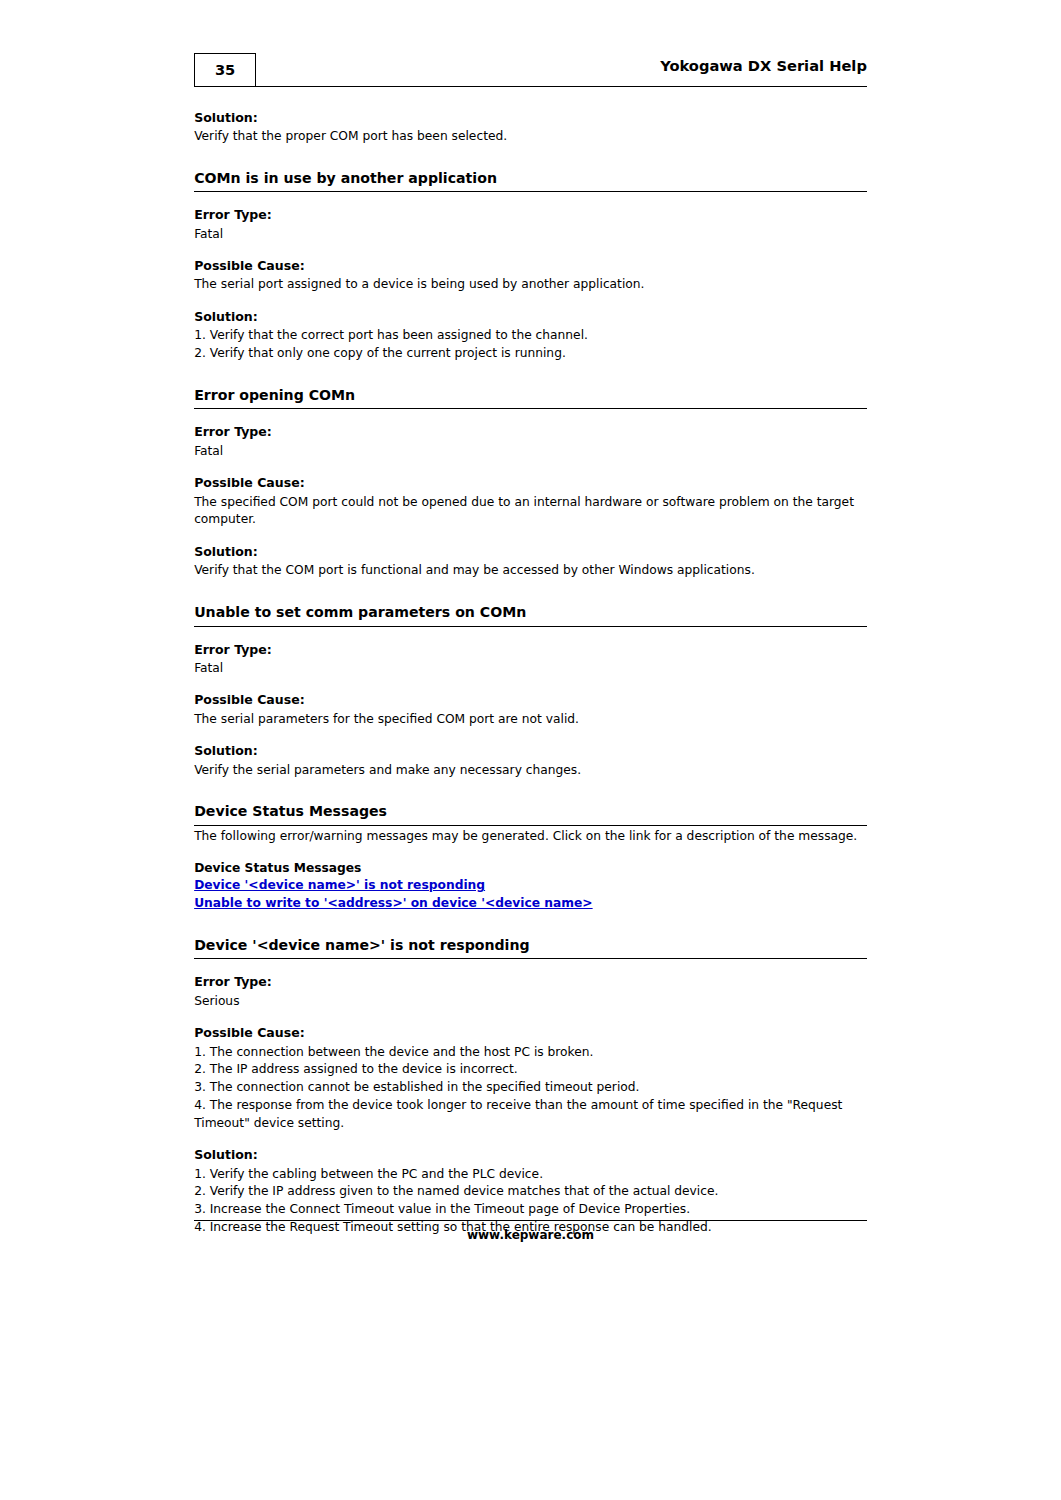35
Yokogawa DX Serial Help
Solution:
Verify that the proper COM port has been selected.
COMn is in use by another application
Error Type:
Fatal
Possible Cause:
The serial port assigned to a device is being used by another application.
Solution:
1. Verify that the correct port has been assigned to the channel.
2. Verify that only one copy of the current project is running.
Error opening COMn
Error Type:
Fatal
Possible Cause:
The specified COM port could not be opened due to an internal hardware or software problem on the target computer.
Solution:
Verify that the COM port is functional and may be accessed by other Windows applications.
Unable to set comm parameters on COMn
Error Type:
Fatal
Possible Cause:
The serial parameters for the specified COM port are not valid.
Solution:
Verify the serial parameters and make any necessary changes.
Device Status Messages
The following error/warning messages may be generated. Click on the link for a description of the message.
Device Status Messages
Device '<device name>' is not responding Unable to write to '<address>' on device '<device name>
Device '<device name>' is not responding
Error Type:
Serious
Possible Cause:
1. The connection between the device and the host PC is broken.
2. The IP address assigned to the device is incorrect.
3. The connection cannot be established in the specified timeout period.
4. The response from the device took longer to receive than the amount of time specified in the "Request Timeout" device setting.
Solution:
1. Verify the cabling between the PC and the PLC device.
2. Verify the IP address given to the named device matches that of the actual device.
3. Increase the Connect Timeout value in the Timeout page of Device Properties.
4. Increase the Request Timeout setting so that the entire response can be handled.
www.kepware.com